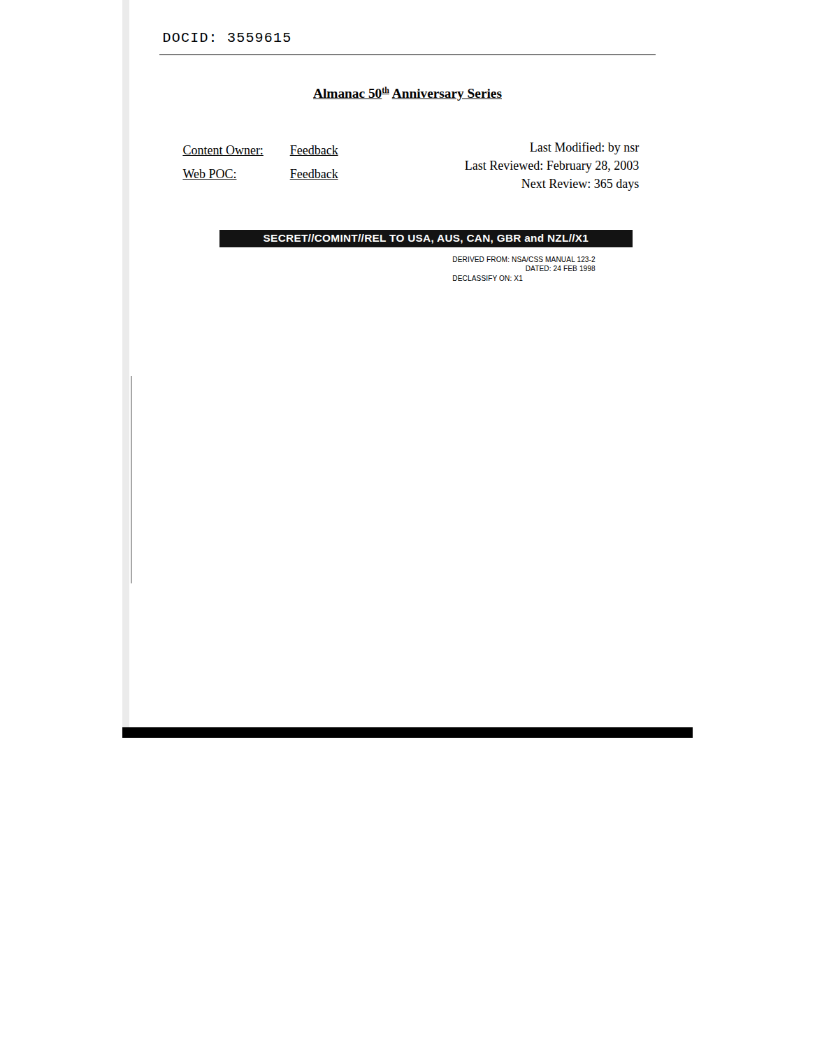DOCID: 3559615
Almanac 50th Anniversary Series
Content Owner: Feedback
Web POC: Feedback
Last Modified: by nsr
Last Reviewed: February 28, 2003
Next Review: 365 days
SECRET//COMINT//REL TO USA, AUS, CAN, GBR and NZL//X1
DERIVED FROM: NSA/CSS MANUAL 123-2 DATED: 24 FEB 1998 DECLASSIFY ON: X1